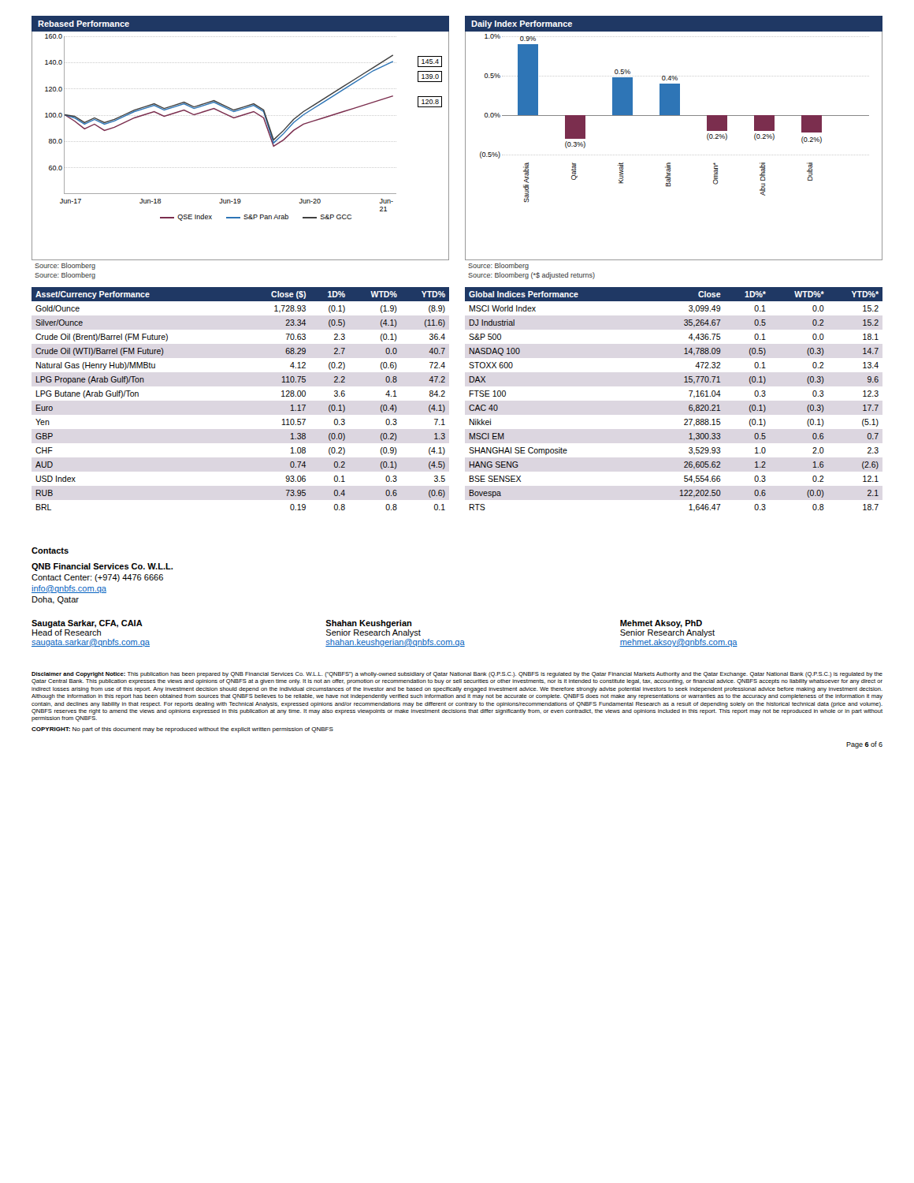Rebased Performance
160.0
140.0
120.0
100.0
80.0
60.0
145.4
139.0
120.8
Jun-17 Jun-18 Jun-19 Jun-20 Jun-21
QSE Index S&P Pan Arab S&P GCC
Source: Bloomberg
Source: Bloomberg
Daily Index Performance
1.0%
0.5%
0.0%
(0.5%)
0.9%
(0.3%)
0.5%
0.4%
(0.2%)
(0.2%)
(0.2%)
Saudi Arabia
Qatar
Kuwait
Bahrain
Oman*
Abu Dhabi
Dubai
Source: Bloomberg
Source: Bloomberg (*$ adjusted returns)
| Asset/Currency Performance | Close ($) | 1D% | WTD% | YTD% |
| --- | --- | --- | --- | --- |
| Gold/Ounce | 1,728.93 | (0.1) | (1.9) | (8.9) |
| Silver/Ounce | 23.34 | (0.5) | (4.1) | (11.6) |
| Crude Oil (Brent)/Barrel (FM Future) | 70.63 | 2.3 | (0.1) | 36.4 |
| Crude Oil (WTI)/Barrel (FM Future) | 68.29 | 2.7 | 0.0 | 40.7 |
| Natural Gas (Henry Hub)/MMBtu | 4.12 | (0.2) | (0.6) | 72.4 |
| LPG Propane (Arab Gulf)/Ton | 110.75 | 2.2 | 0.8 | 47.2 |
| LPG Butane (Arab Gulf)/Ton | 128.00 | 3.6 | 4.1 | 84.2 |
| Euro | 1.17 | (0.1) | (0.4) | (4.1) |
| Yen | 110.57 | 0.3 | 0.3 | 7.1 |
| GBP | 1.38 | (0.0) | (0.2) | 1.3 |
| CHF | 1.08 | (0.2) | (0.9) | (4.1) |
| AUD | 0.74 | 0.2 | (0.1) | (4.5) |
| USD Index | 93.06 | 0.1 | 0.3 | 3.5 |
| RUB | 73.95 | 0.4 | 0.6 | (0.6) |
| BRL | 0.19 | 0.8 | 0.8 | 0.1 |
| Global Indices Performance | Close | 1D%* | WTD%* | YTD%* |
| --- | --- | --- | --- | --- |
| MSCI World Index | 3,099.49 | 0.1 | 0.0 | 15.2 |
| DJ Industrial | 35,264.67 | 0.5 | 0.2 | 15.2 |
| S&P 500 | 4,436.75 | 0.1 | 0.0 | 18.1 |
| NASDAQ 100 | 14,788.09 | (0.5) | (0.3) | 14.7 |
| STOXX 600 | 472.32 | 0.1 | 0.2 | 13.4 |
| DAX | 15,770.71 | (0.1) | (0.3) | 9.6 |
| FTSE 100 | 7,161.04 | 0.3 | 0.3 | 12.3 |
| CAC 40 | 6,820.21 | (0.1) | (0.3) | 17.7 |
| Nikkei | 27,888.15 | (0.1) | (0.1) | (5.1) |
| MSCI EM | 1,300.33 | 0.5 | 0.6 | 0.7 |
| SHANGHAI SE Composite | 3,529.93 | 1.0 | 2.0 | 2.3 |
| HANG SENG | 26,605.62 | 1.2 | 1.6 | (2.6) |
| BSE SENSEX | 54,554.66 | 0.3 | 0.2 | 12.1 |
| Bovespa | 122,202.50 | 0.6 | (0.0) | 2.1 |
| RTS | 1,646.47 | 0.3 | 0.8 | 18.7 |
Contacts
QNB Financial Services Co. W.L.L.
Contact Center: (+974) 4476 6666
info@qnbfs.com.qa
Doha, Qatar
Saugata Sarkar, CFA, CAIA
Head of Research
saugata.sarkar@qnbfs.com.qa
Shahan Keushgerian
Senior Research Analyst
shahan.keushgerian@qnbfs.com.qa
Mehmet Aksoy, PhD
Senior Research Analyst
mehmet.aksoy@qnbfs.com.qa
Disclaimer and Copyright Notice: This publication has been prepared by QNB Financial Services Co. W.L.L. (“QNBFS”) a wholly-owned subsidiary of Qatar National Bank (Q.P.S.C.). QNBFS is regulated by the Qatar Financial Markets Authority and the Qatar Exchange. Qatar National Bank (Q.P.S.C.) is regulated by the Qatar Central Bank. This publication expresses the views and opinions of QNBFS at a given time only. It is not an offer, promotion or recommendation to buy or sell securities or other investments, nor is it intended to constitute legal, tax, accounting, or financial advice. QNBFS accepts no liability whatsoever for any direct or indirect losses arising from use of this report. Any investment decision should depend on the individual circumstances of the investor and be based on specifically engaged investment advice. We therefore strongly advise potential investors to seek independent professional advice before making any investment decision. Although the information in this report has been obtained from sources that QNBFS believes to be reliable, we have not independently verified such information and it may not be accurate or complete. QNBFS does not make any representations or warranties as to the accuracy and completeness of the information it may contain, and declines any liability in that respect. For reports dealing with Technical Analysis, expressed opinions and/or recommendations may be different or contrary to the opinions/recommendations of QNBFS Fundamental Research as a result of depending solely on the historical technical data (price and volume). QNBFS reserves the right to amend the views and opinions expressed in this publication at any time. It may also express viewpoints or make investment decisions that differ significantly from, or even contradict, the views and opinions included in this report. This report may not be reproduced in whole or in part without permission from QNBFS.
COPYRIGHT: No part of this document may be reproduced without the explicit written permission of QNBFS
Page 6 of 6